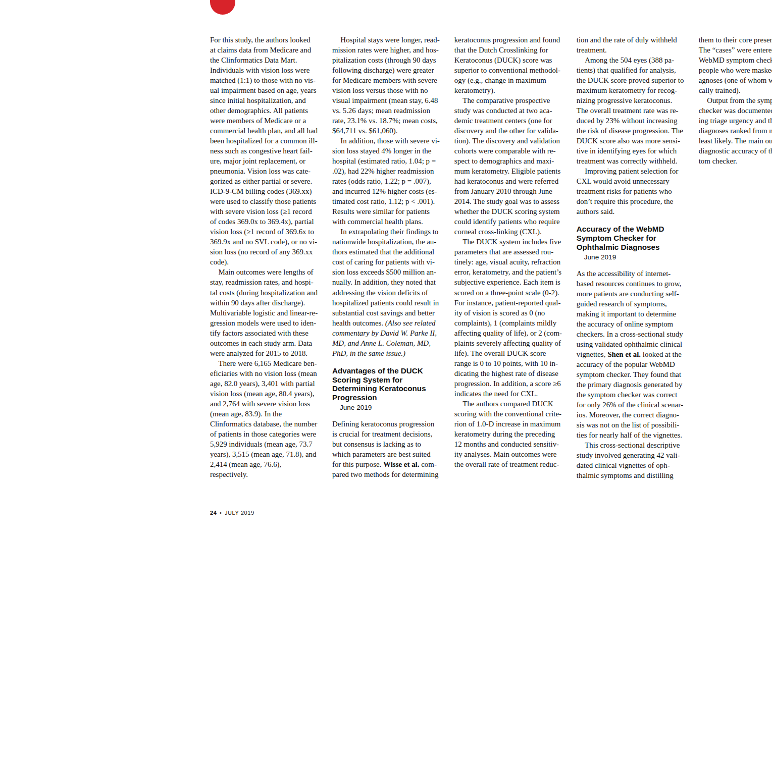For this study, the authors looked at claims data from Medicare and the Clinformatics Data Mart. Individuals with vision loss were matched (1:1) to those with no visual impairment based on age, years since initial hospitalization, and other demographics. All patients were members of Medicare or a commercial health plan, and all had been hospitalized for a common illness such as congestive heart failure, major joint replacement, or pneumonia. Vision loss was categorized as either partial or severe. ICD-9-CM billing codes (369.xx) were used to classify those patients with severe vision loss (≥1 record of codes 369.0x to 369.4x), partial vision loss (≥1 record of 369.6x to 369.9x and no SVL code), or no vision loss (no record of any 369.xx code).
Main outcomes were lengths of stay, readmission rates, and hospital costs (during hospitalization and within 90 days after discharge). Multivariable logistic and linear-regression models were used to identify factors associated with these outcomes in each study arm. Data were analyzed for 2015 to 2018.
There were 6,165 Medicare beneficiaries with no vision loss (mean age, 82.0 years), 3,401 with partial vision loss (mean age, 80.4 years), and 2,764 with severe vision loss (mean age, 83.9). In the Clinformatics database, the number of patients in those categories were 5,929 individuals (mean age, 73.7 years), 3,515 (mean age, 71.8), and 2,414 (mean age, 76.6), respectively.
Hospital stays were longer, readmission rates were higher, and hospitalization costs (through 90 days following discharge) were greater for Medicare members with severe vision loss versus those with no visual impairment (mean stay, 6.48 vs. 5.26 days; mean readmission rate, 23.1% vs. 18.7%; mean costs, $64,711 vs. $61,060).
In addition, those with severe vision loss stayed 4% longer in the hospital (estimated ratio, 1.04; p = .02), had 22% higher readmission rates (odds ratio, 1.22; p = .007), and incurred 12% higher costs (estimated cost ratio, 1.12; p < .001). Results were similar for patients with commercial health plans.
In extrapolating their findings to nationwide hospitalization, the authors estimated that the additional cost of caring for patients with vision loss exceeds $500 million annually. In addition, they noted that addressing the vision deficits of hospitalized patients could result in substantial cost savings and better health outcomes. (Also see related commentary by David W. Parke II, MD, and Anne L. Coleman, MD, PhD, in the same issue.)
Advantages of the DUCK Scoring System for Determining Keratoconus Progression
June 2019
Defining keratoconus progression is crucial for treatment decisions, but consensus is lacking as to which parameters are best suited for this purpose. Wisse et al. compared two methods for determining keratoconus progression and found that the Dutch Crosslinking for Keratoconus (DUCK) score was superior to conventional methodology (e.g., change in maximum keratometry).
The comparative prospective study was conducted at two academic treatment centers (one for discovery and the other for validation). The discovery and validation cohorts were comparable with respect to demographics and maximum keratometry. Eligible patients had keratoconus and were referred from January 2010 through June 2014. The study goal was to assess whether the DUCK scoring system could identify patients who require corneal cross-linking (CXL).
The DUCK system includes five parameters that are assessed routinely: age, visual acuity, refraction error, keratometry, and the patient’s subjective experience. Each item is scored on a three-point scale (0-2). For instance, patient-reported quality of vision is scored as 0 (no complaints), 1 (complaints mildly affecting quality of life), or 2 (complaints severely affecting quality of life). The overall DUCK score range is 0 to 10 points, with 10 indicating the highest rate of disease progression. In addition, a score ≥6 indicates the need for CXL.
The authors compared DUCK scoring with the conventional criterion of 1.0-D increase in maximum keratometry during the preceding 12 months and conducted sensitivity analyses. Main outcomes were the overall rate of treatment reduction and the rate of duly withheld treatment.
Among the 504 eyes (388 patients) that qualified for analysis, the DUCK score proved superior to maximum keratometry for recognizing progressive keratoconus. The overall treatment rate was reduced by 23% without increasing the risk of disease progression. The DUCK score also was more sensitive in identifying eyes for which treatment was correctly withheld.
Improving patient selection for CXL would avoid unnecessary treatment risks for patients who don’t require this procedure, the authors said.
Accuracy of the WebMD Symptom Checker for Ophthalmic Diagnoses
June 2019
As the accessibility of internet-based resources continues to grow, more patients are conducting self-guided research of symptoms, making it important to determine the accuracy of online symptom checkers. In a cross-sectional study using validated ophthalmic clinical vignettes, Shen et al. looked at the accuracy of the popular WebMD symptom checker. They found that the primary diagnosis generated by the symptom checker was correct for only 26% of the clinical scenarios. Moreover, the correct diagnosis was not on the list of possibilities for nearly half of the vignettes.
This cross-sectional descriptive study involved generating 42 validated clinical vignettes of ophthalmic symptoms and distilling them to their core presenting signs. The “cases” were entered into the WebMD symptom checker by two people who were masked to the diagnoses (one of whom was medically trained).
Output from the symptom checker was documented, including triage urgency and the list of diagnoses ranked from most to least likely. The main outcome was diagnostic accuracy of the symptom checker.
24•JULY 2019